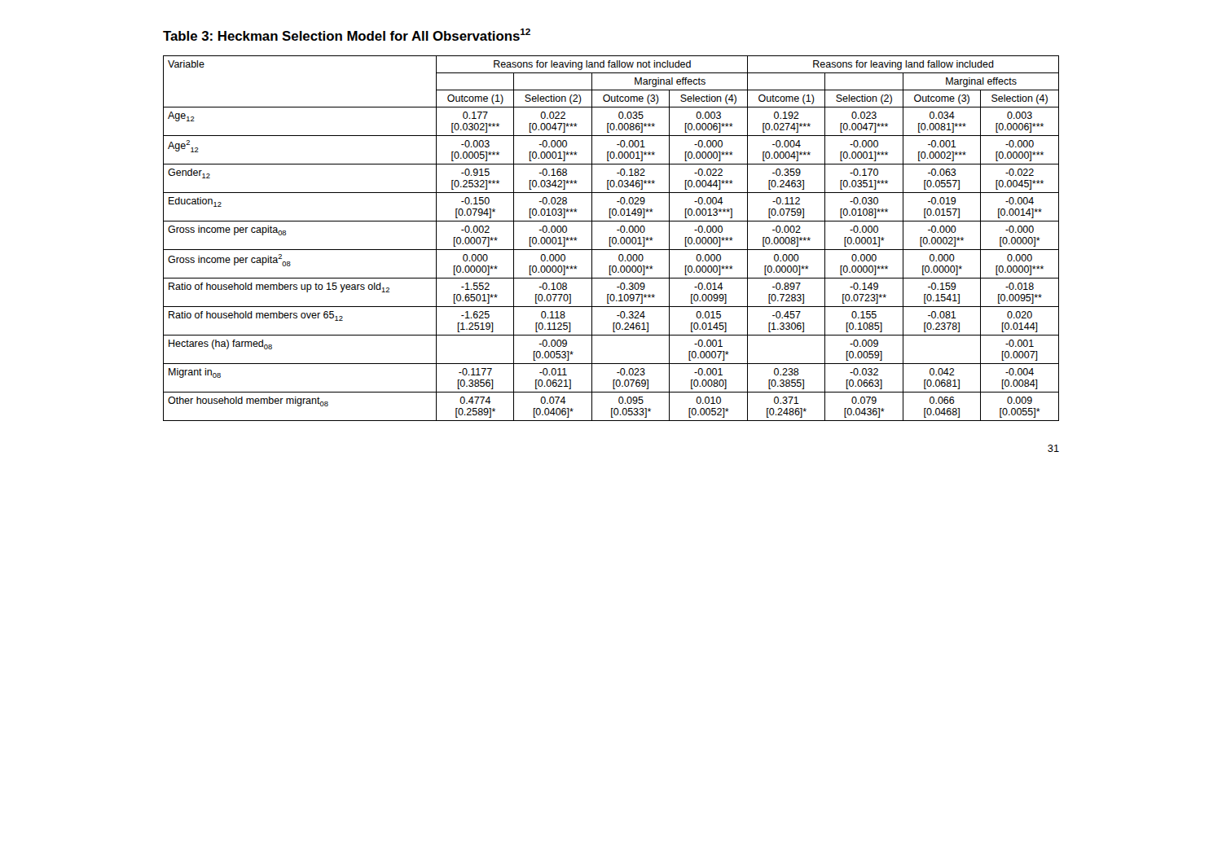Table 3: Heckman Selection Model for All Observations12
| Variable | Reasons for leaving land fallow not included | Reasons for leaving land fallow included |
| --- | --- | --- |
| | | Marginal effects | | | Marginal effects |
| Outcome (1) | Selection (2) | Outcome (3) | Selection (4) | Outcome (1) | Selection (2) | Outcome (3) | Selection (4) |
| Age 12 | 0.177 [0.0302]*** | 0.022 [0.0047]*** | 0.035 [0.0086]*** | 0.003 [0.0006]*** | 0.192 [0.0274]*** | 0.023 [0.0047]*** | 0.034 [0.0081]*** | 0.003 [0.0006]*** |
| Age 2 12 | -0.003 [0.0005]*** | -0.000 [0.0001]*** | -0.001 [0.0001]*** | -0.000 [0.0000]*** | -0.004 [0.0004]*** | -0.000 [0.0001]*** | -0.001 [0.0002]*** | -0.000 [0.0000]*** |
| Gender 12 | -0.915 [0.2532]*** | -0.168 [0.0342]*** | -0.182 [0.0346]*** | -0.022 [0.0044]*** | -0.359 [0.2463] | -0.170 [0.0351]*** | -0.063 [0.0557] | -0.022 [0.0045]*** |
| Education 12 | -0.150 [0.0794]* | -0.028 [0.0103]*** | -0.029 [0.0149]** | -0.004 [0.0013***] | -0.112 [0.0759] | -0.030 [0.0108]*** | -0.019 [0.0157] | -0.004 [0.0014]** |
| Gross income per capita 08 | -0.002 [0.0007]** | -0.000 [0.0001]*** | -0.000 [0.0001]** | -0.000 [0.0000]*** | -0.002 [0.0008]*** | -0.000 [0.0001]* | -0.000 [0.0002]** | -0.000 [0.0000]* |
| Gross income per capita 2 08 | 0.000 [0.0000]** | 0.000 [0.0000]*** | 0.000 [0.0000]** | 0.000 [0.0000]*** | 0.000 [0.0000]** | 0.000 [0.0000]*** | 0.000 [0.0000]* | 0.000 [0.0000]*** |
| Ratio of household members up to 15 years old 12 | -1.552 [0.6501]** | -0.108 [0.0770] | -0.309 [0.1097]*** | -0.014 [0.0099] | -0.897 [0.7283] | -0.149 [0.0723]** | -0.159 [0.1541] | -0.018 [0.0095]** |
| Ratio of household members over 65 12 | -1.625 [1.2519] | 0.118 [0.1125] | -0.324 [0.2461] | 0.015 [0.0145] | -0.457 [1.3306] | 0.155 [0.1085] | -0.081 [0.2378] | 0.020 [0.0144] |
| Hectares (ha) farmed 08 | | -0.009 [0.0053]* | | -0.001 [0.0007]* | | -0.009 [0.0059] | | -0.001 [0.0007] |
| Migrant in 08 | -0.1177 [0.3856] | -0.011 [0.0621] | -0.023 [0.0769] | -0.001 [0.0080] | 0.238 [0.3855] | -0.032 [0.0663] | 0.042 [0.0681] | -0.004 [0.0084] |
| Other household member migrant 08 | 0.4774 [0.2589]* | 0.074 [0.0406]* | 0.095 [0.0533]* | 0.010 [0.0052]* | 0.371 [0.2486]* | 0.079 [0.0436]* | 0.066 [0.0468] | 0.009 [0.0055]* |
31